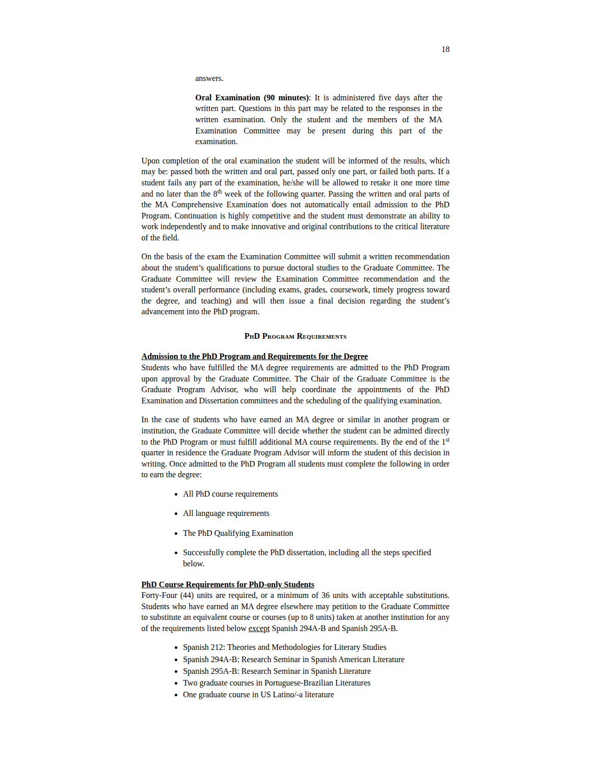18
answers.
Oral Examination (90 minutes): It is administered five days after the written part. Questions in this part may be related to the responses in the written examination. Only the student and the members of the MA Examination Committee may be present during this part of the examination.
Upon completion of the oral examination the student will be informed of the results, which may be: passed both the written and oral part, passed only one part, or failed both parts. If a student fails any part of the examination, he/she will be allowed to retake it one more time and no later than the 8th week of the following quarter. Passing the written and oral parts of the MA Comprehensive Examination does not automatically entail admission to the PhD Program. Continuation is highly competitive and the student must demonstrate an ability to work independently and to make innovative and original contributions to the critical literature of the field.
On the basis of the exam the Examination Committee will submit a written recommendation about the student’s qualifications to pursue doctoral studies to the Graduate Committee. The Graduate Committee will review the Examination Committee recommendation and the student’s overall performance (including exams, grades, coursework, timely progress toward the degree, and teaching) and will then issue a final decision regarding the student’s advancement into the PhD program.
PhD Program Requirements
Admission to the PhD Program and Requirements for the Degree
Students who have fulfilled the MA degree requirements are admitted to the PhD Program upon approval by the Graduate Committee. The Chair of the Graduate Committee is the Graduate Program Advisor, who will help coordinate the appointments of the PhD Examination and Dissertation committees and the scheduling of the qualifying examination.
In the case of students who have earned an MA degree or similar in another program or institution, the Graduate Committee will decide whether the student can be admitted directly to the PhD Program or must fulfill additional MA course requirements. By the end of the 1st quarter in residence the Graduate Program Advisor will inform the student of this decision in writing. Once admitted to the PhD Program all students must complete the following in order to earn the degree:
All PhD course requirements
All language requirements
The PhD Qualifying Examination
Successfully complete the PhD dissertation, including all the steps specified below.
PhD Course Requirements for PhD-only Students
Forty-Four (44) units are required, or a minimum of 36 units with acceptable substitutions. Students who have earned an MA degree elsewhere may petition to the Graduate Committee to substitute an equivalent course or courses (up to 8 units) taken at another institution for any of the requirements listed below except Spanish 294A-B and Spanish 295A-B.
Spanish 212: Theories and Methodologies for Literary Studies
Spanish 294A-B: Research Seminar in Spanish American Literature
Spanish 295A-B: Research Seminar in Spanish Literature
Two graduate courses in Portuguese-Brazilian Literatures
One graduate course in US Latino/-a literature